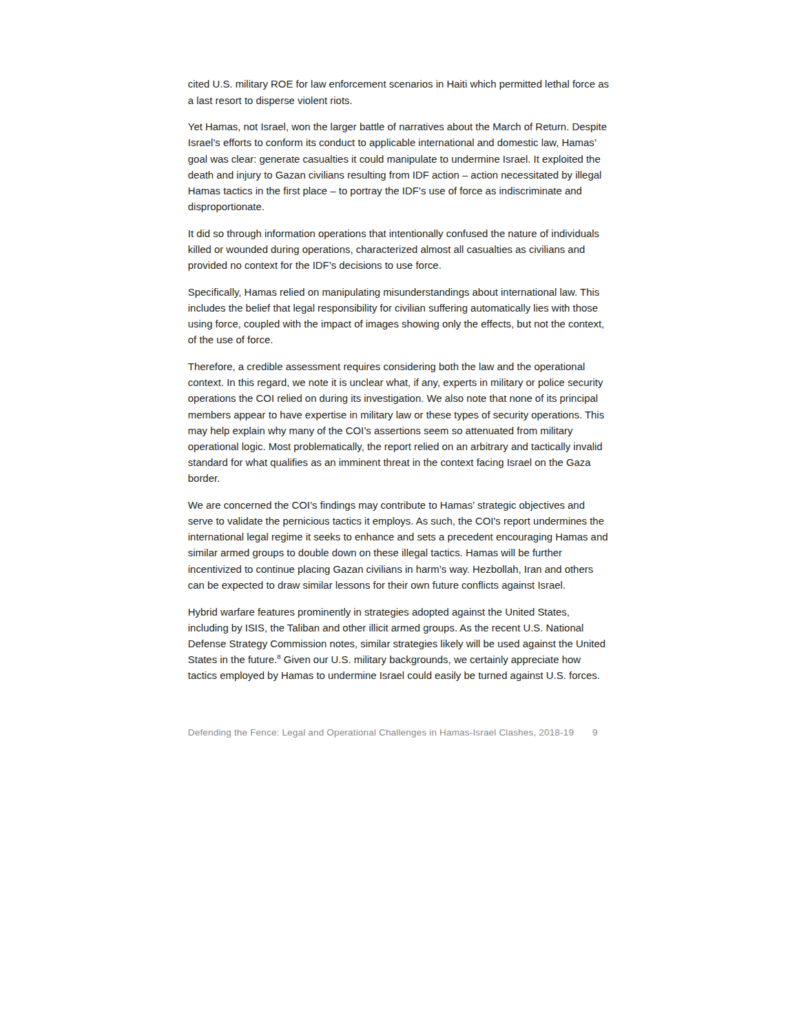cited U.S. military ROE for law enforcement scenarios in Haiti which permitted lethal force as a last resort to disperse violent riots.
Yet Hamas, not Israel, won the larger battle of narratives about the March of Return. Despite Israel’s efforts to conform its conduct to applicable international and domestic law, Hamas’ goal was clear: generate casualties it could manipulate to undermine Israel. It exploited the death and injury to Gazan civilians resulting from IDF action – action necessitated by illegal Hamas tactics in the first place – to portray the IDF’s use of force as indiscriminate and disproportionate.
It did so through information operations that intentionally confused the nature of individuals killed or wounded during operations, characterized almost all casualties as civilians and provided no context for the IDF’s decisions to use force.
Specifically, Hamas relied on manipulating misunderstandings about international law. This includes the belief that legal responsibility for civilian suffering automatically lies with those using force, coupled with the impact of images showing only the effects, but not the context, of the use of force.
Therefore, a credible assessment requires considering both the law and the operational context. In this regard, we note it is unclear what, if any, experts in military or police security operations the COI relied on during its investigation. We also note that none of its principal members appear to have expertise in military law or these types of security operations. This may help explain why many of the COI’s assertions seem so attenuated from military operational logic. Most problematically, the report relied on an arbitrary and tactically invalid standard for what qualifies as an imminent threat in the context facing Israel on the Gaza border.
We are concerned the COI’s findings may contribute to Hamas’ strategic objectives and serve to validate the pernicious tactics it employs. As such, the COI's report undermines the international legal regime it seeks to enhance and sets a precedent encouraging Hamas and similar armed groups to double down on these illegal tactics. Hamas will be further incentivized to continue placing Gazan civilians in harm’s way. Hezbollah, Iran and others can be expected to draw similar lessons for their own future conflicts against Israel.
Hybrid warfare features prominently in strategies adopted against the United States, including by ISIS, the Taliban and other illicit armed groups. As the recent U.S. National Defense Strategy Commission notes, similar strategies likely will be used against the United States in the future.8 Given our U.S. military backgrounds, we certainly appreciate how tactics employed by Hamas to undermine Israel could easily be turned against U.S. forces.
Defending the Fence: Legal and Operational Challenges in Hamas-Israel Clashes, 2018-19 9